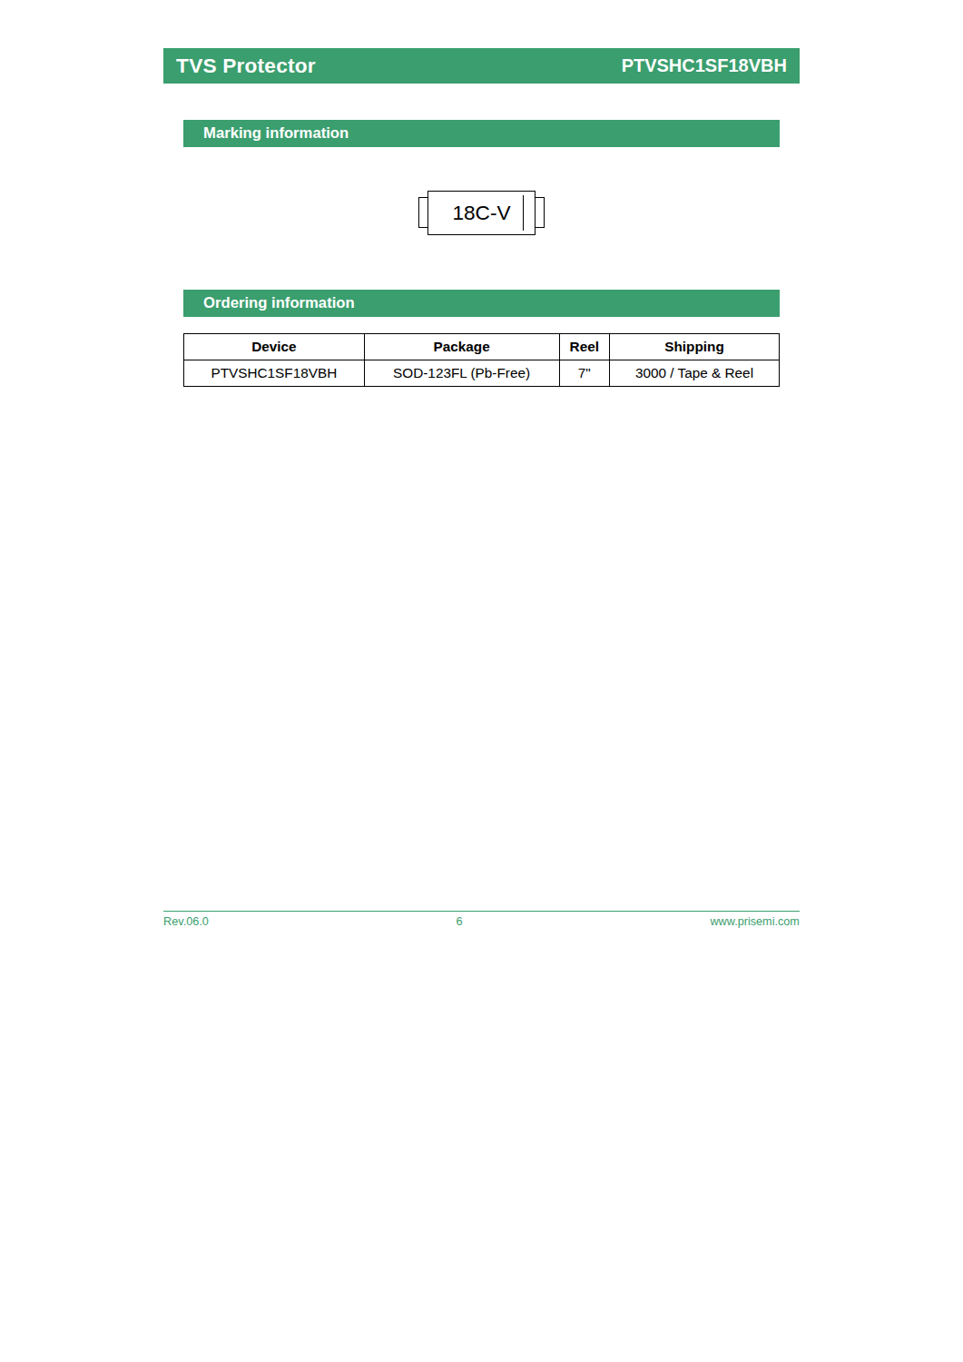TVS Protector
PTVSHC1SF18VBH
Marking information
18C-V
Ordering information
| Device | Package | Reel | Shipping |
| --- | --- | --- | --- |
| PTVSHC1SF18VBH | SOD-123FL (Pb-Free) | 7" | 3000 / Tape & Reel |
Rev.06.0
6
www.prisemi.com